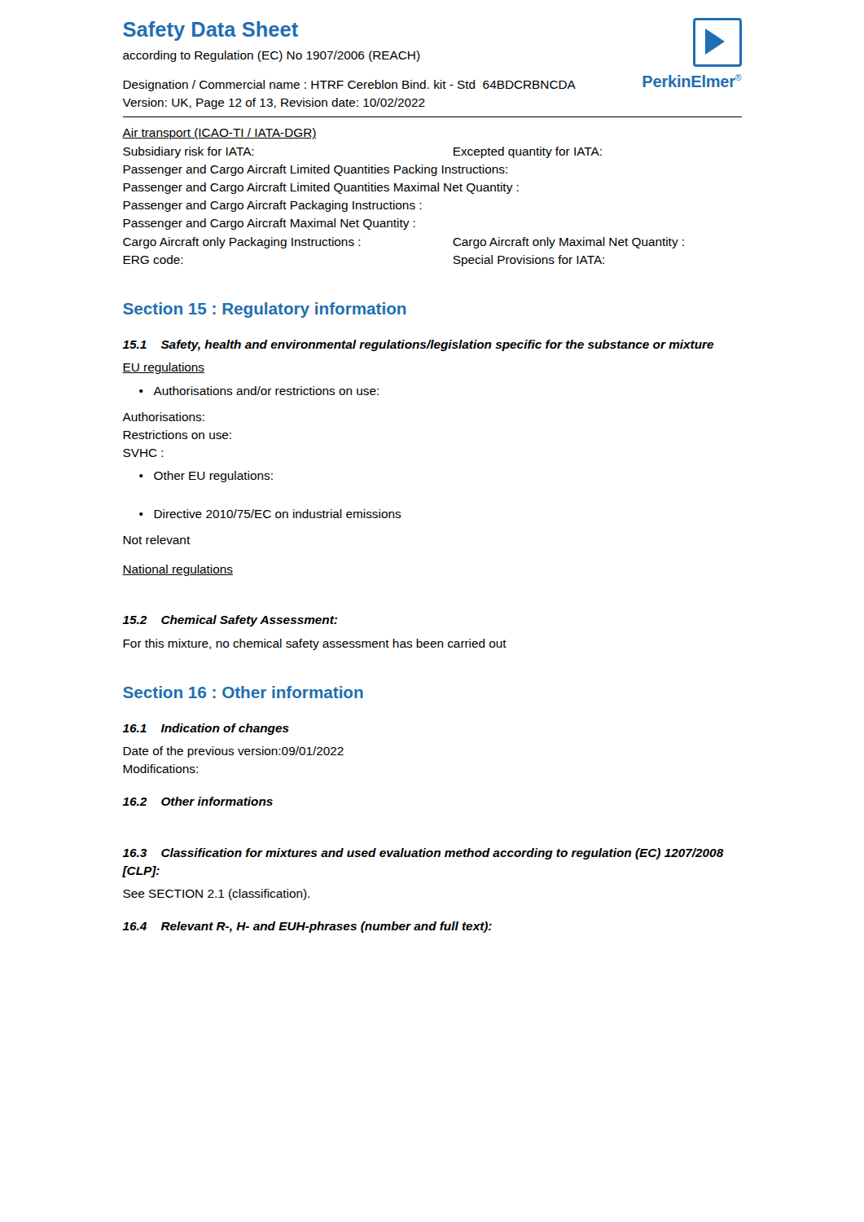Safety Data Sheet
according to Regulation (EC) No 1907/2006 (REACH)
Designation / Commercial name : HTRF Cereblon Bind. kit - Std 64BDCRBNCDA
Version: UK, Page 12 of 13, Revision date: 10/02/2022
PerkinElmer®
Air transport (ICAO-TI / IATA-DGR)
Subsidiary risk for IATA:
Excepted quantity for IATA:
Passenger and Cargo Aircraft Limited Quantities Packing Instructions:
Passenger and Cargo Aircraft Limited Quantities Maximal Net Quantity :
Passenger and Cargo Aircraft Packaging Instructions :
Passenger and Cargo Aircraft Maximal Net Quantity :
Cargo Aircraft only Packaging Instructions :
Cargo Aircraft only Maximal Net Quantity :
ERG code:
Special Provisions for IATA:
Section 15 : Regulatory information
15.1 Safety, health and environmental regulations/legislation specific for the substance or mixture
EU regulations
Authorisations and/or restrictions on use:
Authorisations:
Restrictions on use:
SVHC :
Other EU regulations:
Directive 2010/75/EC on industrial emissions
Not relevant
National regulations
15.2 Chemical Safety Assessment:
For this mixture, no chemical safety assessment has been carried out
Section 16 : Other information
16.1 Indication of changes
Date of the previous version:09/01/2022
Modifications:
16.2 Other informations
16.3 Classification for mixtures and used evaluation method according to regulation (EC) 1207/2008 [CLP]:
See SECTION 2.1 (classification).
16.4 Relevant R-, H- and EUH-phrases (number and full text):